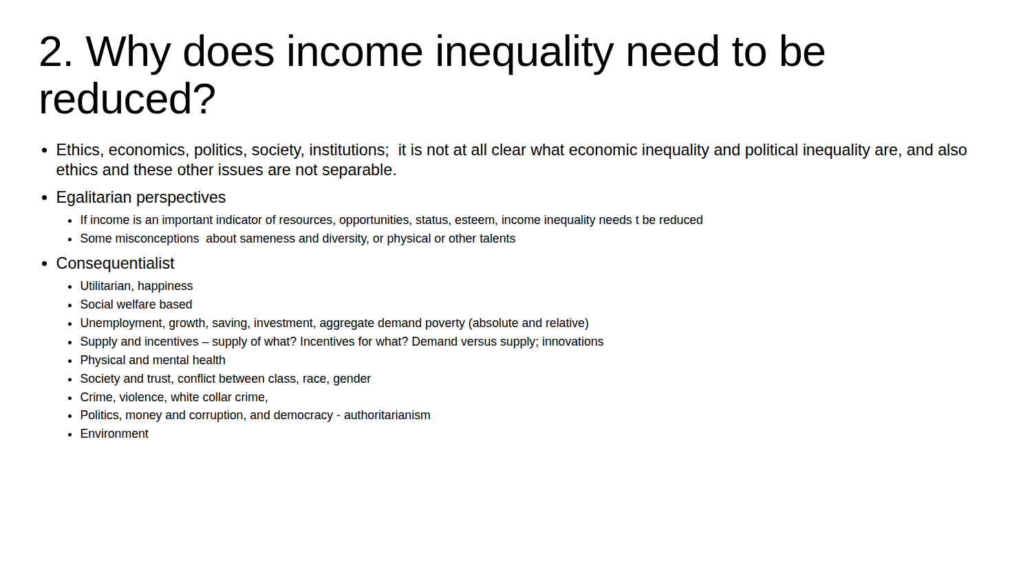2. Why does income inequality need to be reduced?
Ethics, economics, politics, society, institutions; it is not at all clear what economic inequality and political inequality are, and also ethics and these other issues are not separable.
Egalitarian perspectives
If income is an important indicator of resources, opportunities, status, esteem, income inequality needs t be reduced
Some misconceptions about sameness and diversity, or physical or other talents
Consequentialist
Utilitarian, happiness
Social welfare based
Unemployment, growth, saving, investment, aggregate demand poverty (absolute and relative)
Supply and incentives – supply of what? Incentives for what? Demand versus supply; innovations
Physical and mental health
Society and trust, conflict between class, race, gender
Crime, violence, white collar crime,
Politics, money and corruption, and democracy - authoritarianism
Environment